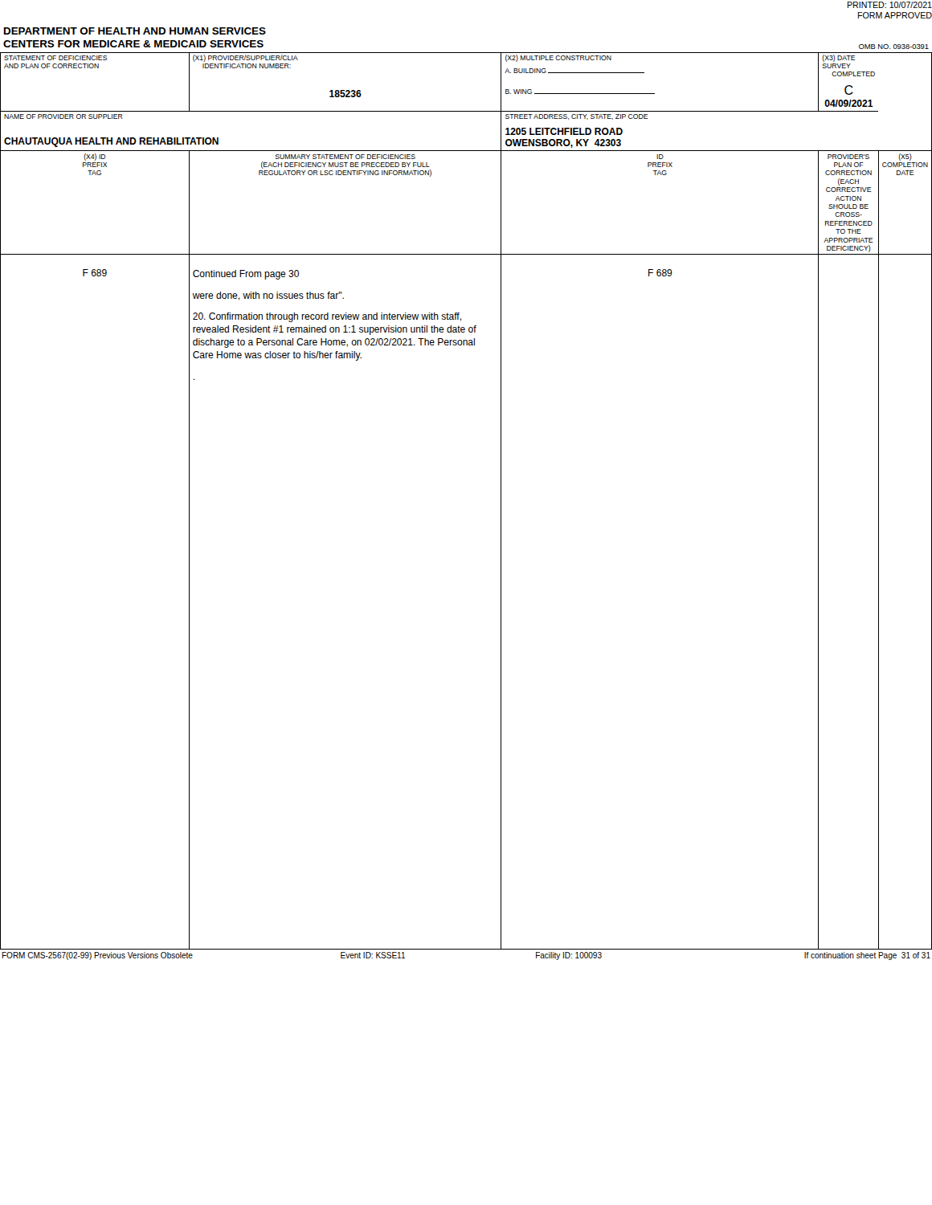PRINTED: 10/07/2021
FORM APPROVED
| DEPARTMENT OF HEALTH AND HUMAN SERVICES CENTERS FOR MEDICARE & MEDICAID SERVICES | OMB NO. 0938-0391 |
| STATEMENT OF DEFICIENCIES AND PLAN OF CORRECTION | (X1) PROVIDER/SUPPLIER/CLIA IDENTIFICATION NUMBER: 185236 | (X2) MULTIPLE CONSTRUCTION A. BUILDING B. WING | (X3) DATE SURVEY COMPLETED C 04/09/2021 |
| NAME OF PROVIDER OR SUPPLIER CHAUTAUQUA HEALTH AND REHABILITATION | STREET ADDRESS, CITY, STATE, ZIP CODE 1205 LEITCHFIELD ROAD OWENSBORO, KY 42303 |
| (X4) ID PREFIX TAG | SUMMARY STATEMENT OF DEFICIENCIES (EACH DEFICIENCY MUST BE PRECEDED BY FULL REGULATORY OR LSC IDENTIFYING INFORMATION) | ID PREFIX TAG | PROVIDER'S PLAN OF CORRECTION (EACH CORRECTIVE ACTION SHOULD BE CROSS-REFERENCED TO THE APPROPRIATE DEFICIENCY) | (X5) COMPLETION DATE |
| F 689 | Continued From page 30 were done, with no issues thus far". 20. Confirmation through record review and interview with staff, revealed Resident #1 remained on 1:1 supervision until the date of discharge to a Personal Care Home, on 02/02/2021. The Personal Care Home was closer to his/her family. . | F 689 | | |
| FORM CMS-2567(02-99) Previous Versions Obsolete | Event ID: KSSE11 | Facility ID: 100093 | If continuation sheet Page 31 of 31 |